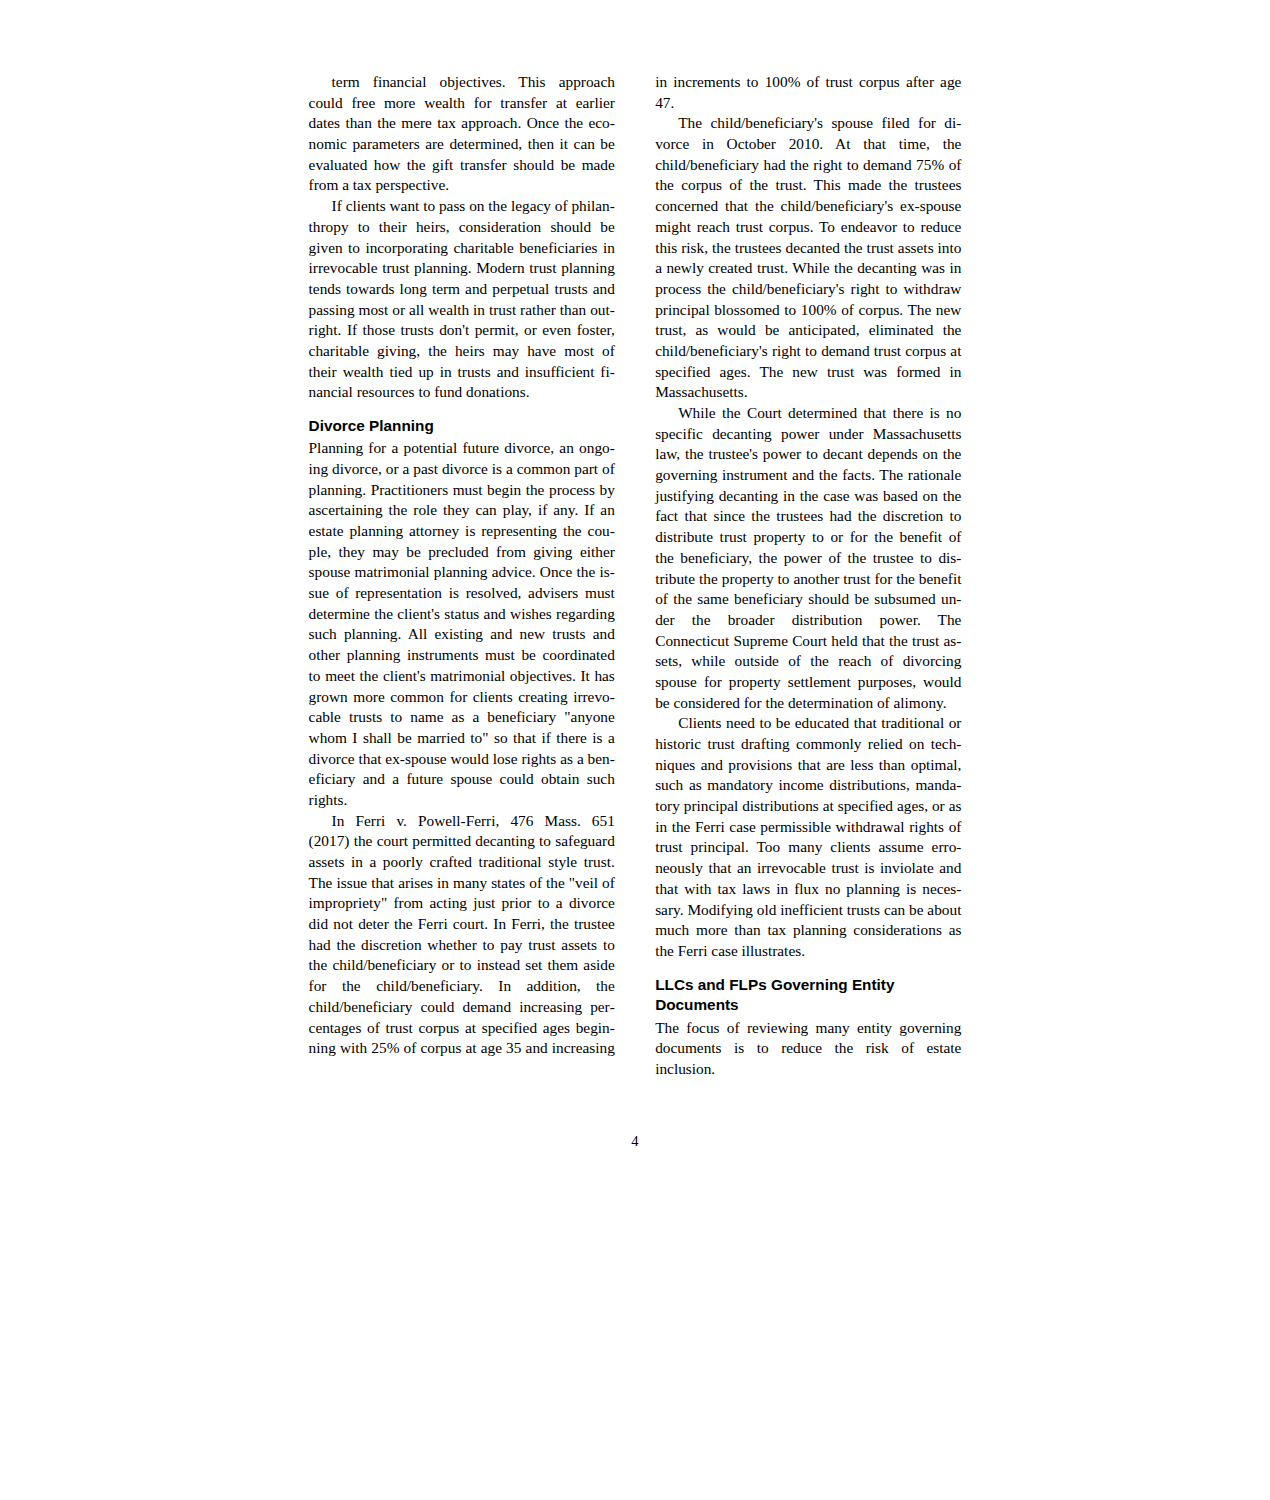term financial objectives. This approach could free more wealth for transfer at earlier dates than the mere tax approach. Once the economic parameters are determined, then it can be evaluated how the gift transfer should be made from a tax perspective.
If clients want to pass on the legacy of philanthropy to their heirs, consideration should be given to incorporating charitable beneficiaries in irrevocable trust planning. Modern trust planning tends towards long term and perpetual trusts and passing most or all wealth in trust rather than outright. If those trusts don't permit, or even foster, charitable giving, the heirs may have most of their wealth tied up in trusts and insufficient financial resources to fund donations.
Divorce Planning
Planning for a potential future divorce, an ongoing divorce, or a past divorce is a common part of planning. Practitioners must begin the process by ascertaining the role they can play, if any. If an estate planning attorney is representing the couple, they may be precluded from giving either spouse matrimonial planning advice. Once the issue of representation is resolved, advisers must determine the client's status and wishes regarding such planning. All existing and new trusts and other planning instruments must be coordinated to meet the client's matrimonial objectives. It has grown more common for clients creating irrevocable trusts to name as a beneficiary "anyone whom I shall be married to" so that if there is a divorce that ex-spouse would lose rights as a beneficiary and a future spouse could obtain such rights.
In Ferri v. Powell-Ferri, 476 Mass. 651 (2017) the court permitted decanting to safeguard assets in a poorly crafted traditional style trust. The issue that arises in many states of the "veil of impropriety" from acting just prior to a divorce did not deter the Ferri court. In Ferri, the trustee had the discretion whether to pay trust assets to the child/beneficiary or to instead set them aside for the child/beneficiary. In addition, the child/beneficiary could demand increasing percentages of trust corpus at specified ages beginning with 25% of corpus at age 35 and increasing in increments to 100% of trust corpus after age 47.
The child/beneficiary's spouse filed for divorce in October 2010. At that time, the child/beneficiary had the right to demand 75% of the corpus of the trust. This made the trustees concerned that the child/beneficiary's ex-spouse might reach trust corpus. To endeavor to reduce this risk, the trustees decanted the trust assets into a newly created trust. While the decanting was in process the child/beneficiary's right to withdraw principal blossomed to 100% of corpus. The new trust, as would be anticipated, eliminated the child/beneficiary's right to demand trust corpus at specified ages. The new trust was formed in Massachusetts.
While the Court determined that there is no specific decanting power under Massachusetts law, the trustee's power to decant depends on the governing instrument and the facts. The rationale justifying decanting in the case was based on the fact that since the trustees had the discretion to distribute trust property to or for the benefit of the beneficiary, the power of the trustee to distribute the property to another trust for the benefit of the same beneficiary should be subsumed under the broader distribution power. The Connecticut Supreme Court held that the trust assets, while outside of the reach of divorcing spouse for property settlement purposes, would be considered for the determination of alimony.
Clients need to be educated that traditional or historic trust drafting commonly relied on techniques and provisions that are less than optimal, such as mandatory income distributions, mandatory principal distributions at specified ages, or as in the Ferri case permissible withdrawal rights of trust principal. Too many clients assume erroneously that an irrevocable trust is inviolate and that with tax laws in flux no planning is necessary. Modifying old inefficient trusts can be about much more than tax planning considerations as the Ferri case illustrates.
LLCs and FLPs Governing Entity Documents
The focus of reviewing many entity governing documents is to reduce the risk of estate inclusion.
4